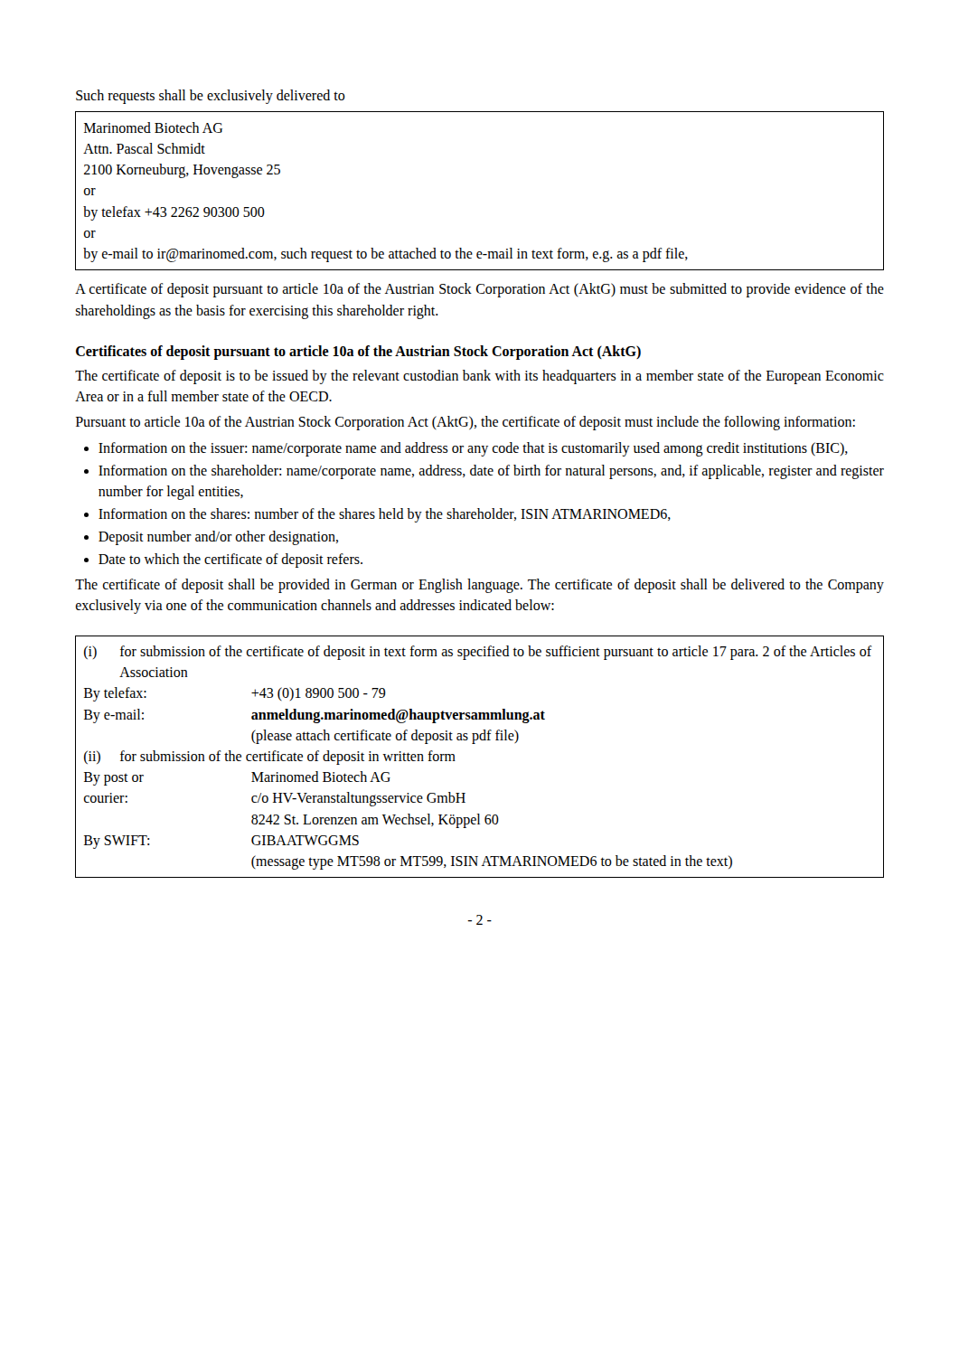Such requests shall be exclusively delivered to
Marinomed Biotech AG
Attn. Pascal Schmidt
2100 Korneuburg, Hovengasse 25
or
by telefax +43 2262 90300 500
or
by e-mail to ir@marinomed.com, such request to be attached to the e-mail in text form, e.g. as a pdf file,
A certificate of deposit pursuant to article 10a of the Austrian Stock Corporation Act (AktG) must be submitted to provide evidence of the shareholdings as the basis for exercising this shareholder right.
Certificates of deposit pursuant to article 10a of the Austrian Stock Corporation Act (AktG)
The certificate of deposit is to be issued by the relevant custodian bank with its headquarters in a member state of the European Economic Area or in a full member state of the OECD.
Pursuant to article 10a of the Austrian Stock Corporation Act (AktG), the certificate of deposit must include the following information:
Information on the issuer: name/corporate name and address or any code that is customarily used among credit institutions (BIC),
Information on the shareholder: name/corporate name, address, date of birth for natural persons, and, if applicable, register and register number for legal entities,
Information on the shares: number of the shares held by the shareholder, ISIN ATMARINOMED6,
Deposit number and/or other designation,
Date to which the certificate of deposit refers.
The certificate of deposit shall be provided in German or English language. The certificate of deposit shall be delivered to the Company exclusively via one of the communication channels and addresses indicated below:
| (i) | for submission of the certificate of deposit in text form as specified to be sufficient pursuant to article 17 para. 2 of the Articles of Association |
| By telefax: | +43 (0)1 8900 500 - 79 |
| By e-mail: | anmeldung.marinomed@hauptversammlung.at |
| | (please attach certificate of deposit as pdf file) |
| (ii) | for submission of the certificate of deposit in written form |
| By post or courier: | Marinomed Biotech AG c/o HV-Veranstaltungsservice GmbH 8242 St. Lorenzen am Wechsel, Köppel 60 |
| By SWIFT: | GIBAATWGGMS |
| | (message type MT598 or MT599, ISIN ATMARINOMED6 to be stated in the text) |
- 2 -